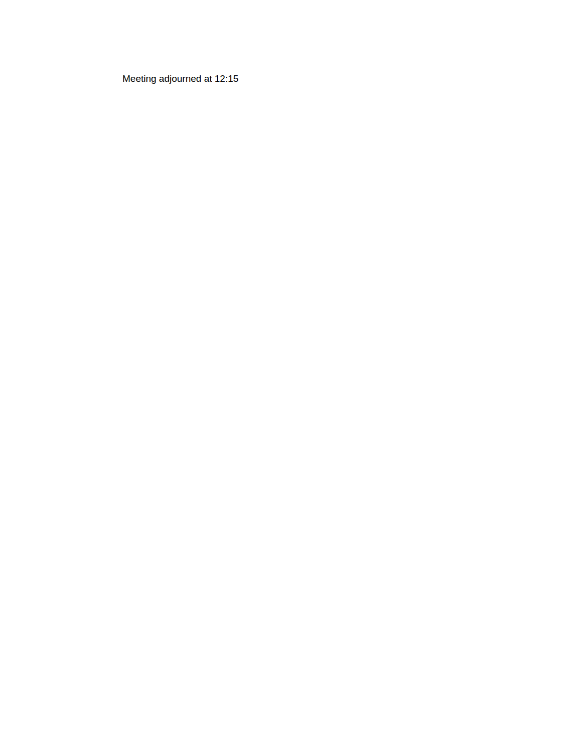Meeting adjourned at 12:15